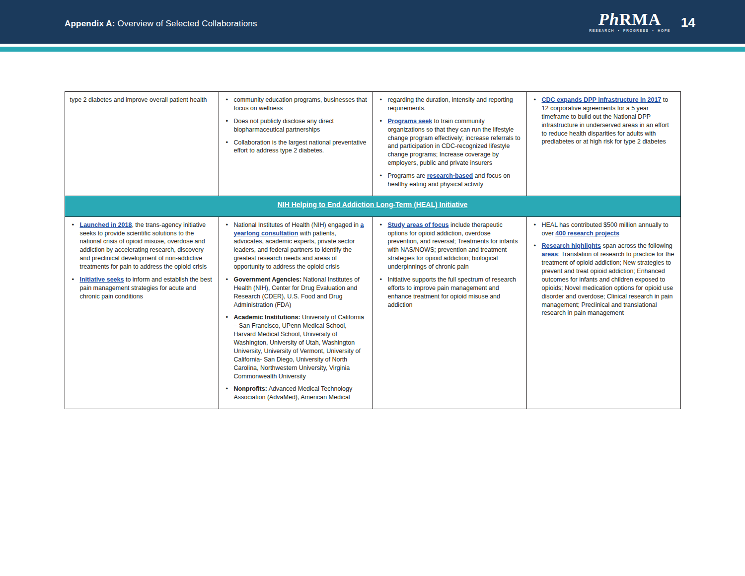Appendix A: Overview of Selected Collaborations
Ph RMA
RESEARCH • PROGRESS • HOPE
14
| type 2 diabetes and improve overall patient health | community education programs, businesses that focus on wellness Does not publicly disclose any direct biopharmaceutical partnerships Collaboration is the largest national preventative effort to address type 2 diabetes. | regarding the duration, intensity and reporting requirements. Programs seek to train community organizations so that they can run the lifestyle change program effectively; increase referrals to and participation in CDC-recognized lifestyle change programs; Increase coverage by employers, public and private insurers Programs are research-based and focus on healthy eating and physical activity | CDC expands DPP infrastructure in 2017 to 12 corporative agreements for a 5 year timeframe to build out the National DPP infrastructure in underserved areas in an effort to reduce health disparities for adults with prediabetes or at high risk for type 2 diabetes |
| NIH Helping to End Addiction Long-Term (HEAL) Initiative |
| Launched in 2018 , the trans-agency initiative seeks to provide scientific solutions to the national crisis of opioid misuse, overdose and addiction by accelerating research, discovery and preclinical development of non-addictive treatments for pain to address the opioid crisis Initiative seeks to inform and establish the best pain management strategies for acute and chronic pain conditions | National Institutes of Health (NIH) engaged in a yearlong consultation with patients, advocates, academic experts, private sector leaders, and federal partners to identify the greatest research needs and areas of opportunity to address the opioid crisis Government Agencies: National Institutes of Health (NIH), Center for Drug Evaluation and Research (CDER), U.S. Food and Drug Administration (FDA) Academic Institutions: University of California – San Francisco, UPenn Medical School, Harvard Medical School, University of Washington, University of Utah, Washington University, University of Vermont, University of California- San Diego, University of North Carolina, Northwestern University, Virginia Commonwealth University Nonprofits: Advanced Medical Technology Association (AdvaMed), American Medical | Study areas of focus include therapeutic options for opioid addiction, overdose prevention, and reversal; Treatments for infants with NAS/NOWS; prevention and treatment strategies for opioid addiction; biological underpinnings of chronic pain Initiative supports the full spectrum of research efforts to improve pain management and enhance treatment for opioid misuse and addiction | HEAL has contributed $500 million annually to over 400 research projects Research highlights span across the following areas : Translation of research to practice for the treatment of opioid addiction; New strategies to prevent and treat opioid addiction; Enhanced outcomes for infants and children exposed to opioids; Novel medication options for opioid use disorder and overdose; Clinical research in pain management; Preclinical and translational research in pain management |